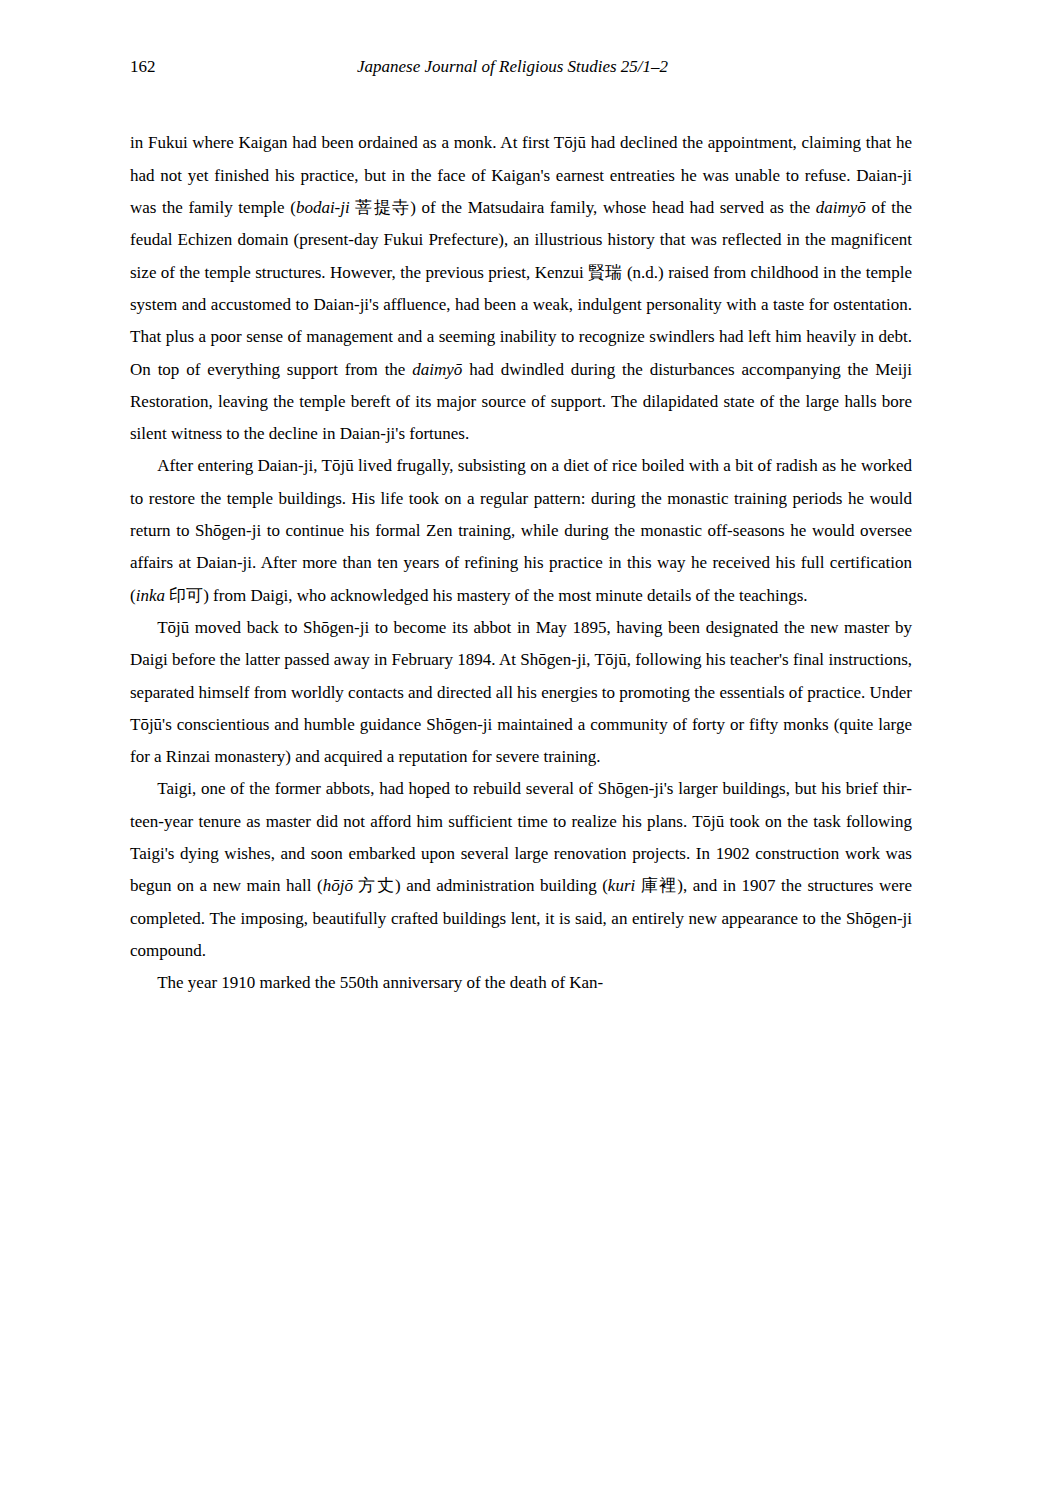162 Japanese Journal of Religious Studies 25/1–2
in Fukui where Kaigan had been ordained as a monk. At first Tōjū had declined the appointment, claiming that he had not yet finished his practice, but in the face of Kaigan's earnest entreaties he was unable to refuse. Daian-ji was the family temple (bodai-ji 菩提寺) of the Matsudaira family, whose head had served as the daimyō of the feudal Echizen domain (present-day Fukui Prefecture), an illustrious history that was reflected in the magnificent size of the temple structures. However, the previous priest, Kenzui 賢瑞 (n.d.) raised from childhood in the temple system and accustomed to Daian-ji's affluence, had been a weak, indulgent personality with a taste for ostentation. That plus a poor sense of management and a seeming inability to recognize swindlers had left him heavily in debt. On top of everything support from the daimyō had dwindled during the disturbances accompanying the Meiji Restoration, leaving the temple bereft of its major source of support. The dilapidated state of the large halls bore silent witness to the decline in Daian-ji's fortunes.
After entering Daian-ji, Tōjū lived frugally, subsisting on a diet of rice boiled with a bit of radish as he worked to restore the temple buildings. His life took on a regular pattern: during the monastic training periods he would return to Shōgen-ji to continue his formal Zen training, while during the monastic off-seasons he would oversee affairs at Daian-ji. After more than ten years of refining his practice in this way he received his full certification (inka 印可) from Daigi, who acknowledged his mastery of the most minute details of the teachings.
Tōjū moved back to Shōgen-ji to become its abbot in May 1895, having been designated the new master by Daigi before the latter passed away in February 1894. At Shōgen-ji, Tōjū, following his teacher's final instructions, separated himself from worldly contacts and directed all his energies to promoting the essentials of practice. Under Tōjū's conscientious and humble guidance Shōgen-ji maintained a community of forty or fifty monks (quite large for a Rinzai monastery) and acquired a reputation for severe training.
Taigi, one of the former abbots, had hoped to rebuild several of Shōgen-ji's larger buildings, but his brief thirteen-year tenure as master did not afford him sufficient time to realize his plans. Tōjū took on the task following Taigi's dying wishes, and soon embarked upon several large renovation projects. In 1902 construction work was begun on a new main hall (hōjō 方丈) and administration building (kuri 庫裡), and in 1907 the structures were completed. The imposing, beautifully crafted buildings lent, it is said, an entirely new appearance to the Shōgen-ji compound.
The year 1910 marked the 550th anniversary of the death of Kan-